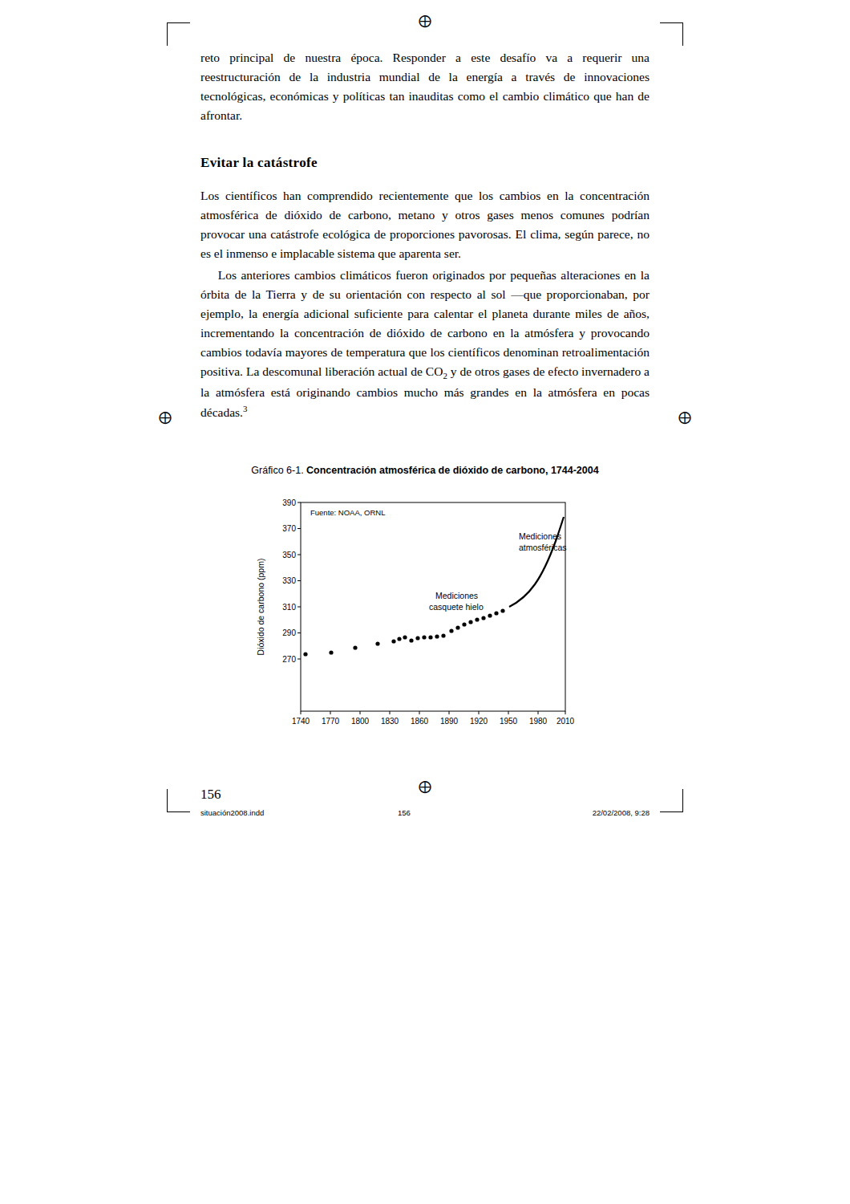⨁
⨁
⨁
reto principal de nuestra época. Responder a este desafío va a requerir una reestructuración de la industria mundial de la energía a través de innovaciones tecnológicas, económicas y políticas tan inauditas como el cambio climático que han de afrontar.
Evitar la catástrofe
Los científicos han comprendido recientemente que los cambios en la concentración atmosférica de dióxido de carbono, metano y otros gases menos comunes podrían provocar una catástrofe ecológica de proporciones pavorosas. El clima, según parece, no es el inmenso e implacable sistema que aparenta ser.
Los anteriores cambios climáticos fueron originados por pequeñas alteraciones en la órbita de la Tierra y de su orientación con respecto al sol —que proporcionaban, por ejemplo, la energía adicional suficiente para calentar el planeta durante miles de años, incrementando la concentración de dióxido de carbono en la atmósfera y provocando cambios todavía mayores de temperatura que los científicos denominan retroalimentación positiva. La descomunal liberación actual de CO2 y de otros gases de efecto invernadero a la atmósfera está originando cambios mucho más grandes en la atmósfera en pocas décadas.3
Gráfico 6-1. Concentración atmosférica de dióxido de carbono, 1744-2004
390 370 350 330 310 290 270 Dióxido de carbono (ppm) 1740 1770 1800 1830 1860 1890 1920 1950 1980 2010 Fuente: NOAA, ORNL Mediciones atmosféricas Mediciones casquete hielo
156
⨁
situación2008.indd 156 22/02/2008, 9:28